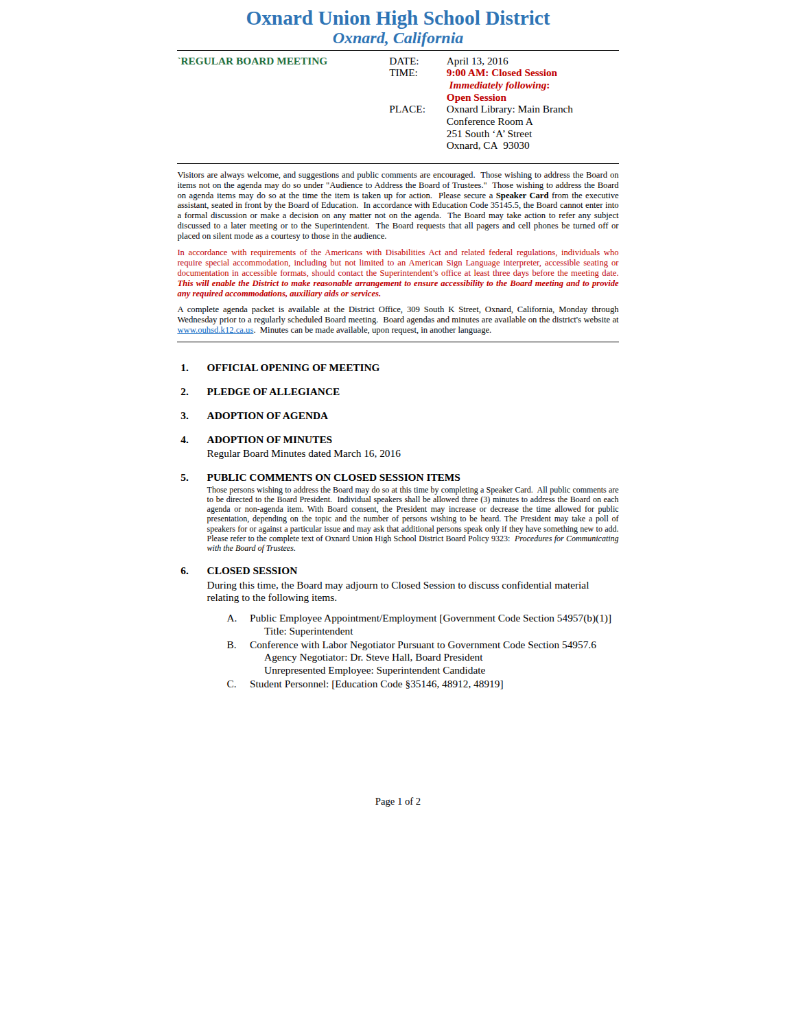Oxnard Union High School District
Oxnard, California
| `REGULAR BOARD MEETING | DATE: | April 13, 2016 |
| | TIME: | 9:00 AM: Closed Session |
| | | Immediately following : |
| | | Open Session |
| | PLACE: | Oxnard Library: Main Branch |
| | | Conference Room A |
| | | 251 South ‘A’ Street |
| | | Oxnard, CA 93030 |
Visitors are always welcome, and suggestions and public comments are encouraged. Those wishing to address the Board on items not on the agenda may do so under "Audience to Address the Board of Trustees." Those wishing to address the Board on agenda items may do so at the time the item is taken up for action. Please secure a Speaker Card from the executive assistant, seated in front by the Board of Education. In accordance with Education Code 35145.5, the Board cannot enter into a formal discussion or make a decision on any matter not on the agenda. The Board may take action to refer any subject discussed to a later meeting or to the Superintendent. The Board requests that all pagers and cell phones be turned off or placed on silent mode as a courtesy to those in the audience.
In accordance with requirements of the Americans with Disabilities Act and related federal regulations, individuals who require special accommodation, including but not limited to an American Sign Language interpreter, accessible seating or documentation in accessible formats, should contact the Superintendent’s office at least three days before the meeting date. This will enable the District to make reasonable arrangement to ensure accessibility to the Board meeting and to provide any required accommodations, auxiliary aids or services.
A complete agenda packet is available at the District Office, 309 South K Street, Oxnard, California, Monday through Wednesday prior to a regularly scheduled Board meeting. Board agendas and minutes are available on the district's website at www.ouhsd.k12.ca.us. Minutes can be made available, upon request, in another language.
Official Opening of Meeting
Pledge of Allegiance
Adoption of Agenda
Adoption of Minutes Regular Board Minutes dated March 16, 2016
Public Comments on Closed Session Items Those persons wishing to address the Board may do so at this time by completing a Speaker Card. All public comments are to be directed to the Board President. Individual speakers shall be allowed three (3) minutes to address the Board on each agenda or non-agenda item. With Board consent, the President may increase or decrease the time allowed for public presentation, depending on the topic and the number of persons wishing to be heard. The President may take a poll of speakers for or against a particular issue and may ask that additional persons speak only if they have something new to add. Please refer to the complete text of Oxnard Union High School District Board Policy 9323: Procedures for Communicating with the Board of Trustees.
Closed Session During this time, the Board may adjourn to Closed Session to discuss confidential material relating to the following items.
Public Employee Appointment/Employment [Government Code Section 54957(b)(1)] Title: Superintendent
Conference with Labor Negotiator Pursuant to Government Code Section 54957.6 Agency Negotiator: Dr. Steve Hall, Board President Unrepresented Employee: Superintendent Candidate
Student Personnel: [Education Code §35146, 48912, 48919]
Page 1 of 2